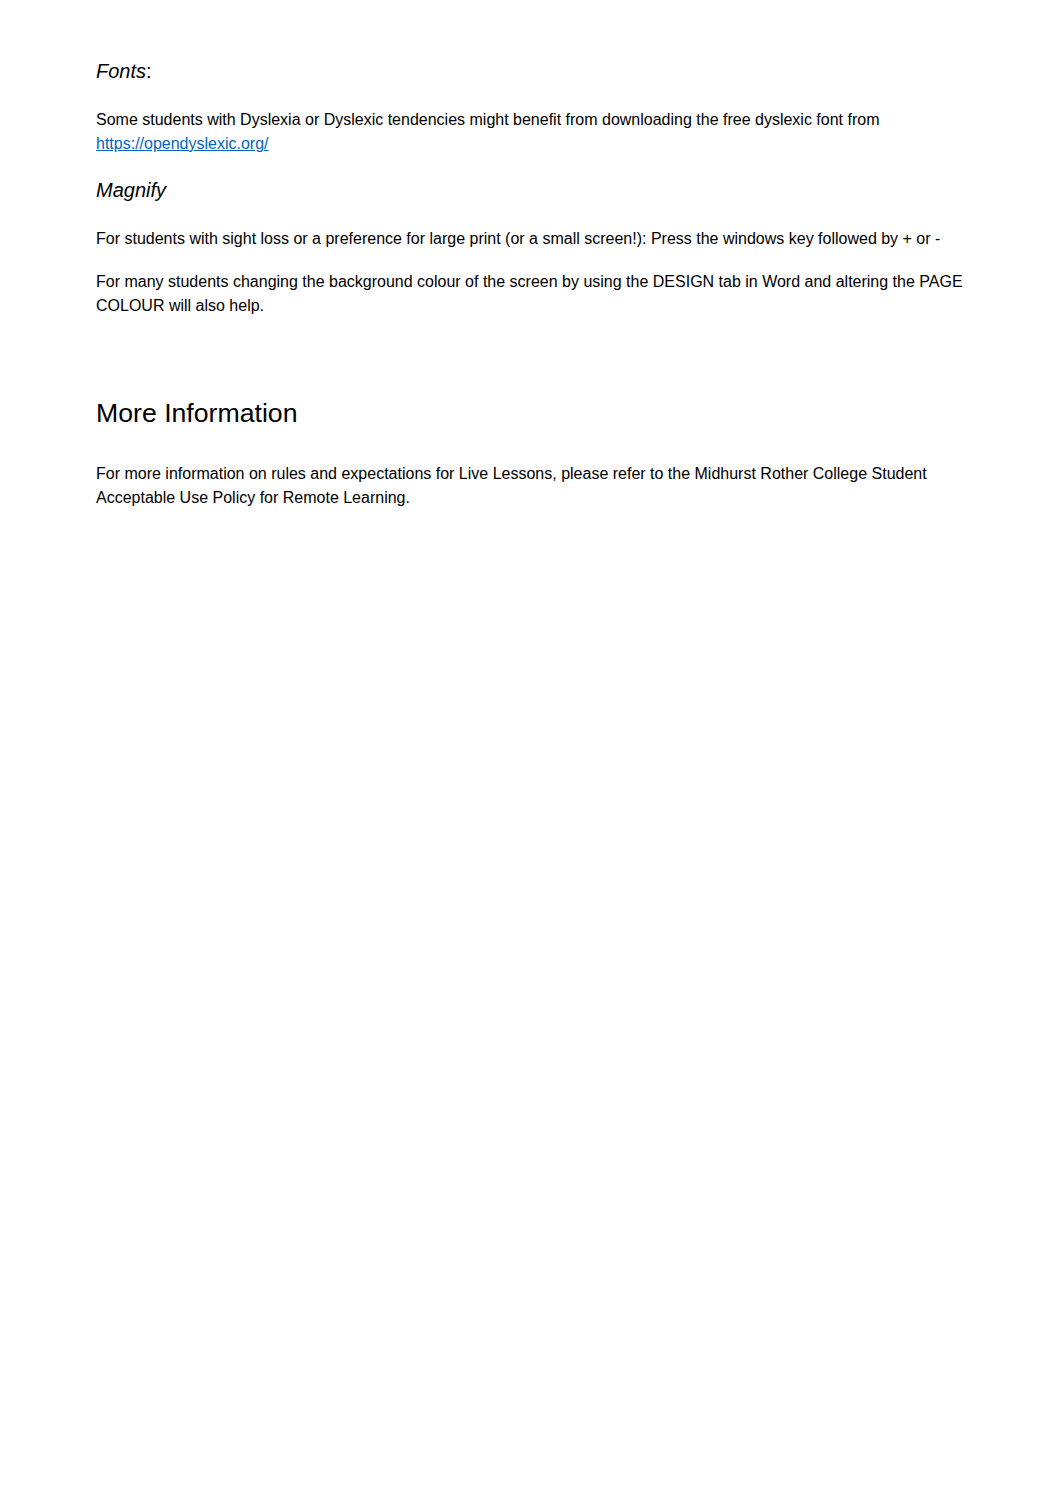Fonts:
Some students with Dyslexia or Dyslexic tendencies might benefit from downloading the free dyslexic font from https://opendyslexic.org/
Magnify
For students with sight loss or a preference for large print (or a small screen!): Press the windows key followed by + or -
For many students changing the background colour of the screen by using the DESIGN tab in Word and altering the PAGE COLOUR will also help.
More Information
For more information on rules and expectations for Live Lessons, please refer to the Midhurst Rother College Student Acceptable Use Policy for Remote Learning.